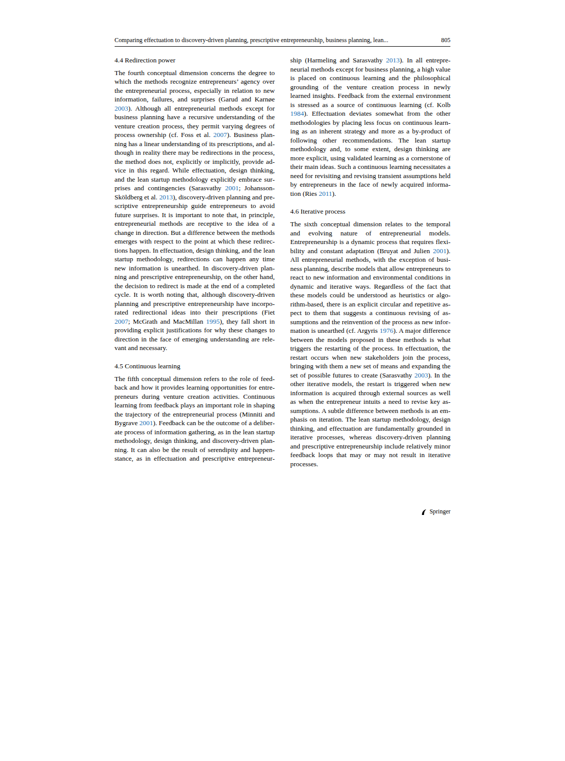Comparing effectuation to discovery-driven planning, prescriptive entrepreneurship, business planning, lean... 805
4.4 Redirection power
The fourth conceptual dimension concerns the degree to which the methods recognize entrepreneurs’ agency over the entrepreneurial process, especially in relation to new information, failures, and surprises (Garud and Karnøe 2003). Although all entrepreneurial methods except for business planning have a recursive understanding of the venture creation process, they permit varying degrees of process ownership (cf. Foss et al. 2007). Business planning has a linear understanding of its prescriptions, and although in reality there may be redirections in the process, the method does not, explicitly or implicitly, provide advice in this regard. While effectuation, design thinking, and the lean startup methodology explicitly embrace surprises and contingencies (Sarasvathy 2001; Johansson-Sköldberg et al. 2013), discovery-driven planning and prescriptive entrepreneurship guide entrepreneurs to avoid future surprises. It is important to note that, in principle, entrepreneurial methods are receptive to the idea of a change in direction. But a difference between the methods emerges with respect to the point at which these redirections happen. In effectuation, design thinking, and the lean startup methodology, redirections can happen any time new information is unearthed. In discovery-driven planning and prescriptive entrepreneurship, on the other hand, the decision to redirect is made at the end of a completed cycle. It is worth noting that, although discovery-driven planning and prescriptive entrepreneurship have incorporated redirectional ideas into their prescriptions (Fiet 2007; McGrath and MacMillan 1995), they fall short in providing explicit justifications for why these changes to direction in the face of emerging understanding are relevant and necessary.
4.5 Continuous learning
The fifth conceptual dimension refers to the role of feedback and how it provides learning opportunities for entrepreneurs during venture creation activities. Continuous learning from feedback plays an important role in shaping the trajectory of the entrepreneurial process (Minniti and Bygrave 2001). Feedback can be the outcome of a deliberate process of information gathering, as in the lean startup methodology, design thinking, and discovery-driven planning. It can also be the result of serendipity and happenstance, as in effectuation and prescriptive entrepreneurship (Harmeling and Sarasvathy 2013). In all entrepreneurial methods except for business planning, a high value is placed on continuous learning and the philosophical grounding of the venture creation process in newly learned insights. Feedback from the external environment is stressed as a source of continuous learning (cf. Kolb 1984). Effectuation deviates somewhat from the other methodologies by placing less focus on continuous learning as an inherent strategy and more as a by-product of following other recommendations. The lean startup methodology and, to some extent, design thinking are more explicit, using validated learning as a cornerstone of their main ideas. Such a continuous learning necessitates a need for revisiting and revising transient assumptions held by entrepreneurs in the face of newly acquired information (Ries 2011).
4.6 Iterative process
The sixth conceptual dimension relates to the temporal and evolving nature of entrepreneurial models. Entrepreneurship is a dynamic process that requires flexibility and constant adaptation (Bruyat and Julien 2001). All entrepreneurial methods, with the exception of business planning, describe models that allow entrepreneurs to react to new information and environmental conditions in dynamic and iterative ways. Regardless of the fact that these models could be understood as heuristics or algorithm-based, there is an explicit circular and repetitive aspect to them that suggests a continuous revising of assumptions and the reinvention of the process as new information is unearthed (cf. Argyris 1976). A major difference between the models proposed in these methods is what triggers the restarting of the process. In effectuation, the restart occurs when new stakeholders join the process, bringing with them a new set of means and expanding the set of possible futures to create (Sarasvathy 2003). In the other iterative models, the restart is triggered when new information is acquired through external sources as well as when the entrepreneur intuits a need to revise key assumptions. A subtle difference between methods is an emphasis on iteration. The lean startup methodology, design thinking, and effectuation are fundamentally grounded in iterative processes, whereas discovery-driven planning and prescriptive entrepreneurship include relatively minor feedback loops that may or may not result in iterative processes.
Springer